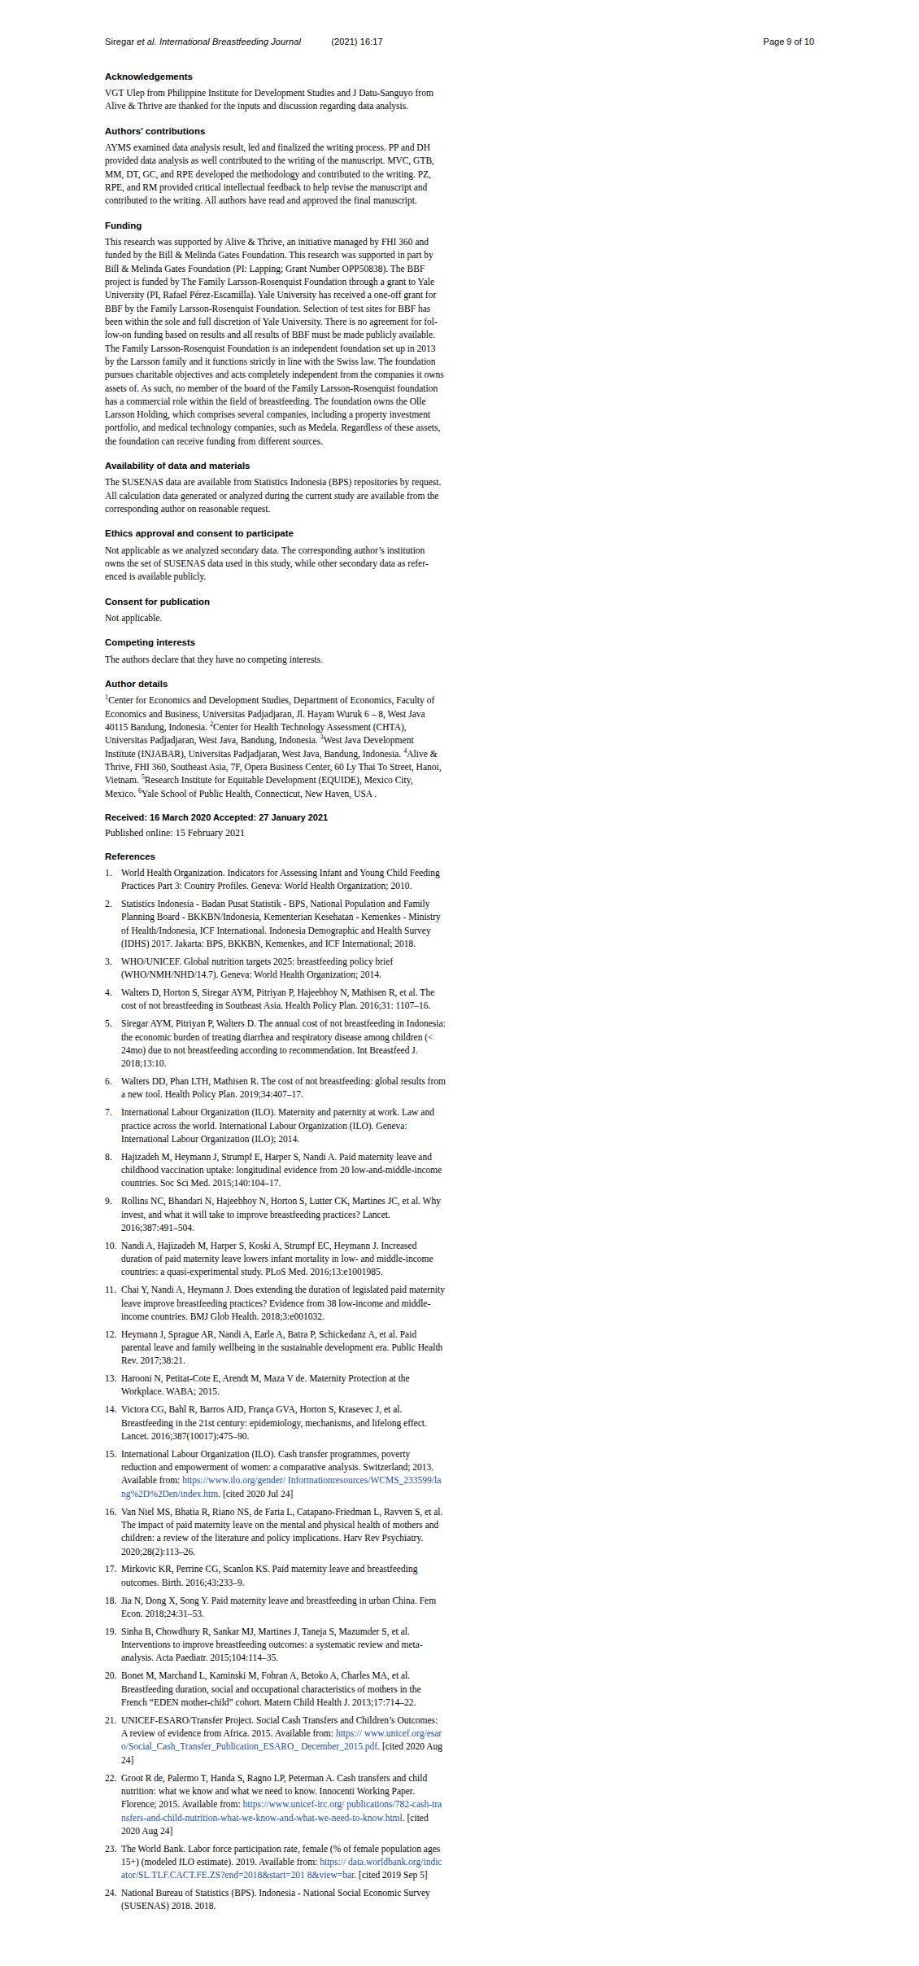Siregar et al. International Breastfeeding Journal (2021) 16:17
Page 9 of 10
Acknowledgements
VGT Ulep from Philippine Institute for Development Studies and J Datu-Sanguyo from Alive & Thrive are thanked for the inputs and discussion regarding data analysis.
Authors’ contributions
AYMS examined data analysis result, led and finalized the writing process. PP and DH provided data analysis as well contributed to the writing of the manuscript. MVC, GTB, MM, DT, GC, and RPE developed the methodology and contributed to the writing. PZ, RPE, and RM provided critical intellectual feedback to help revise the manuscript and contributed to the writing. All authors have read and approved the final manuscript.
Funding
This research was supported by Alive & Thrive, an initiative managed by FHI 360 and funded by the Bill & Melinda Gates Foundation. This research was supported in part by Bill & Melinda Gates Foundation (PI: Lapping; Grant Number OPP50838). The BBF project is funded by The Family Larsson-Rosenquist Foundation through a grant to Yale University (PI, Rafael Pérez-Escamilla). Yale University has received a one-off grant for BBF by the Family Larsson-Rosenquist Foundation. Selection of test sites for BBF has been within the sole and full discretion of Yale University. There is no agreement for follow-on funding based on results and all results of BBF must be made publicly available. The Family Larsson-Rosenquist Foundation is an independent foundation set up in 2013 by the Larsson family and it functions strictly in line with the Swiss law. The foundation pursues charitable objectives and acts completely independent from the companies it owns assets of. As such, no member of the board of the Family Larsson-Rosenquist foundation has a commercial role within the field of breastfeeding. The foundation owns the Olle Larsson Holding, which comprises several companies, including a property investment portfolio, and medical technology companies, such as Medela. Regardless of these assets, the foundation can receive funding from different sources.
Availability of data and materials
The SUSENAS data are available from Statistics Indonesia (BPS) repositories by request. All calculation data generated or analyzed during the current study are available from the corresponding author on reasonable request.
Ethics approval and consent to participate
Not applicable as we analyzed secondary data. The corresponding author’s institution owns the set of SUSENAS data used in this study, while other secondary data as referenced is available publicly.
Consent for publication
Not applicable.
Competing interests
The authors declare that they have no competing interests.
Author details
1Center for Economics and Development Studies, Department of Economics, Faculty of Economics and Business, Universitas Padjadjaran, Jl. Hayam Wuruk 6 – 8, West Java 40115 Bandung, Indonesia. 2Center for Health Technology Assessment (CHTA), Universitas Padjadjaran, West Java, Bandung, Indonesia. 3West Java Development Institute (INJABAR), Universitas Padjadjaran, West Java, Bandung, Indonesia. 4Alive & Thrive, FHI 360, Southeast Asia, 7F, Opera Business Center, 60 Ly Thai To Street, Hanoi, Vietnam. 5Research Institute for Equitable Development (EQUIDE), Mexico City, Mexico. 6Yale School of Public Health, Connecticut, New Haven, USA .
Received: 16 March 2020 Accepted: 27 January 2021
Published online: 15 February 2021
References
World Health Organization. Indicators for Assessing Infant and Young Child Feeding Practices Part 3: Country Profiles. Geneva: World Health Organization; 2010.
Statistics Indonesia - Badan Pusat Statistik - BPS, National Population and Family Planning Board - BKKBN/Indonesia, Kementerian Kesehatan - Kemenkes - Ministry of Health/Indonesia, ICF International. Indonesia Demographic and Health Survey (IDHS) 2017. Jakarta: BPS, BKKBN, Kemenkes, and ICF International; 2018.
WHO/UNICEF. Global nutrition targets 2025: breastfeeding policy brief (WHO/NMH/NHD/14.7). Geneva: World Health Organization; 2014.
Walters D, Horton S, Siregar AYM, Pitriyan P, Hajeebhoy N, Mathisen R, et al. The cost of not breastfeeding in Southeast Asia. Health Policy Plan. 2016;31: 1107–16.
Siregar AYM, Pitriyan P, Walters D. The annual cost of not breastfeeding in Indonesia: the economic burden of treating diarrhea and respiratory disease among children (< 24mo) due to not breastfeeding according to recommendation. Int Breastfeed J. 2018;13:10.
Walters DD, Phan LTH, Mathisen R. The cost of not breastfeeding: global results from a new tool. Health Policy Plan. 2019;34:407–17.
International Labour Organization (ILO). Maternity and paternity at work. Law and practice across the world. International Labour Organization (ILO). Geneva: International Labour Organization (ILO); 2014.
Hajizadeh M, Heymann J, Strumpf E, Harper S, Nandi A. Paid maternity leave and childhood vaccination uptake: longitudinal evidence from 20 low-and-middle-income countries. Soc Sci Med. 2015;140:104–17.
Rollins NC, Bhandari N, Hajeebhoy N, Horton S, Lutter CK, Martines JC, et al. Why invest, and what it will take to improve breastfeeding practices? Lancet. 2016;387:491–504.
Nandi A, Hajizadeh M, Harper S, Koski A, Strumpf EC, Heymann J. Increased duration of paid maternity leave lowers infant mortality in low- and middle-income countries: a quasi-experimental study. PLoS Med. 2016;13:e1001985.
Chai Y, Nandi A, Heymann J. Does extending the duration of legislated paid maternity leave improve breastfeeding practices? Evidence from 38 low-income and middle-income countries. BMJ Glob Health. 2018;3:e001032.
Heymann J, Sprague AR, Nandi A, Earle A, Batra P, Schickedanz A, et al. Paid parental leave and family wellbeing in the sustainable development era. Public Health Rev. 2017;38:21.
Harooni N, Petitat-Cote E, Arendt M, Maza V de. Maternity Protection at the Workplace. WABA; 2015.
Victora CG, Bahl R, Barros AJD, França GVA, Horton S, Krasevec J, et al. Breastfeeding in the 21st century: epidemiology, mechanisms, and lifelong effect. Lancet. 2016;387(10017):475–90.
International Labour Organization (ILO). Cash transfer programmes, poverty reduction and empowerment of women: a comparative analysis. Switzerland; 2013. Available from: https://www.ilo.org/gender/ Informationresources/WCMS_233599/lang%2D%2Den/index.htm. [cited 2020 Jul 24]
Van Niel MS, Bhatia R, Riano NS, de Faria L, Catapano-Friedman L, Ravven S, et al. The impact of paid maternity leave on the mental and physical health of mothers and children: a review of the literature and policy implications. Harv Rev Psychiatry. 2020;28(2):113–26.
Mirkovic KR, Perrine CG, Scanlon KS. Paid maternity leave and breastfeeding outcomes. Birth. 2016;43:233–9.
Jia N, Dong X, Song Y. Paid maternity leave and breastfeeding in urban China. Fem Econ. 2018;24:31–53.
Sinha B, Chowdhury R, Sankar MJ, Martines J, Taneja S, Mazumder S, et al. Interventions to improve breastfeeding outcomes: a systematic review and meta-analysis. Acta Paediatr. 2015;104:114–35.
Bonet M, Marchand L, Kaminski M, Fohran A, Betoko A, Charles MA, et al. Breastfeeding duration, social and occupational characteristics of mothers in the French “EDEN mother-child” cohort. Matern Child Health J. 2013;17:714–22.
UNICEF-ESARO/Transfer Project. Social Cash Transfers and Children’s Outcomes: A review of evidence from Africa. 2015. Available from: https:// www.unicef.org/esaro/Social_Cash_Transfer_Publication_ESARO_ December_2015.pdf. [cited 2020 Aug 24]
Groot R de, Palermo T, Handa S, Ragno LP, Peterman A. Cash transfers and child nutrition: what we know and what we need to know. Innocenti Working Paper. Florence; 2015. Available from: https://www.unicef-irc.org/ publications/782-cash-transfers-and-child-nutrition-what-we-know-and-what-we-need-to-know.html. [cited 2020 Aug 24]
The World Bank. Labor force participation rate, female (% of female population ages 15+) (modeled ILO estimate). 2019. Available from: https:// data.worldbank.org/indicator/SL.TLF.CACT.FE.ZS?end=2018&start=201 8&view=bar. [cited 2019 Sep 5]
National Bureau of Statistics (BPS). Indonesia - National Social Economic Survey (SUSENAS) 2018. 2018.